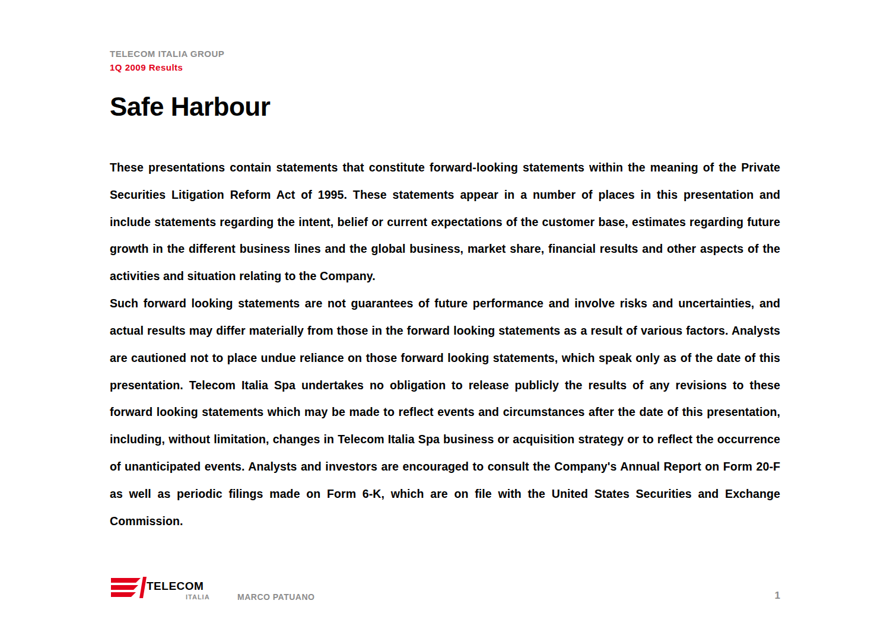TELECOM ITALIA GROUP
1Q 2009 Results
Safe Harbour
These presentations contain statements that constitute forward-looking statements within the meaning of the Private Securities Litigation Reform Act of 1995. These statements appear in a number of places in this presentation and include statements regarding the intent, belief or current expectations of the customer base, estimates regarding future growth in the different business lines and the global business, market share, financial results and other aspects of the activities and situation relating to the Company.
Such forward looking statements are not guarantees of future performance and involve risks and uncertainties, and actual results may differ materially from those in the forward looking statements as a result of various factors. Analysts are cautioned not to place undue reliance on those forward looking statements, which speak only as of the date of this presentation. Telecom Italia Spa undertakes no obligation to release publicly the results of any revisions to these forward looking statements which may be made to reflect events and circumstances after the date of this presentation, including, without limitation, changes in Telecom Italia Spa business or acquisition strategy or to reflect the occurrence of unanticipated events. Analysts and investors are encouraged to consult the Company's Annual Report on Form 20-F as well as periodic filings made on Form 6-K, which are on file with the United States Securities and Exchange Commission.
TELECOM ITALIA
MARCO PATUANO
1